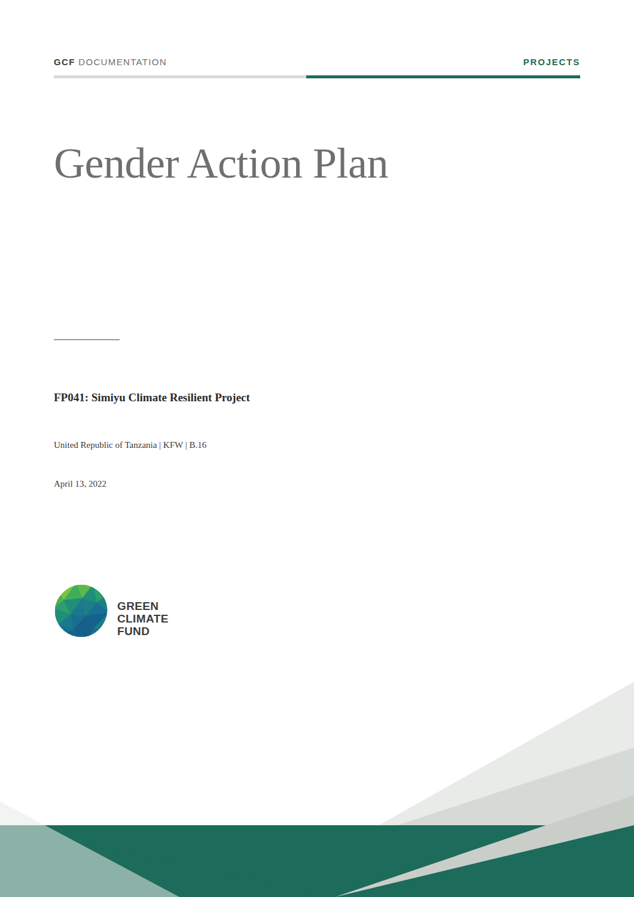GCF DOCUMENTATION
PROJECTS
Gender Action Plan
FP041: Simiyu Climate Resilient Project
United Republic of Tanzania | KFW | B.16
April 13, 2022
Green
Climate
Fund